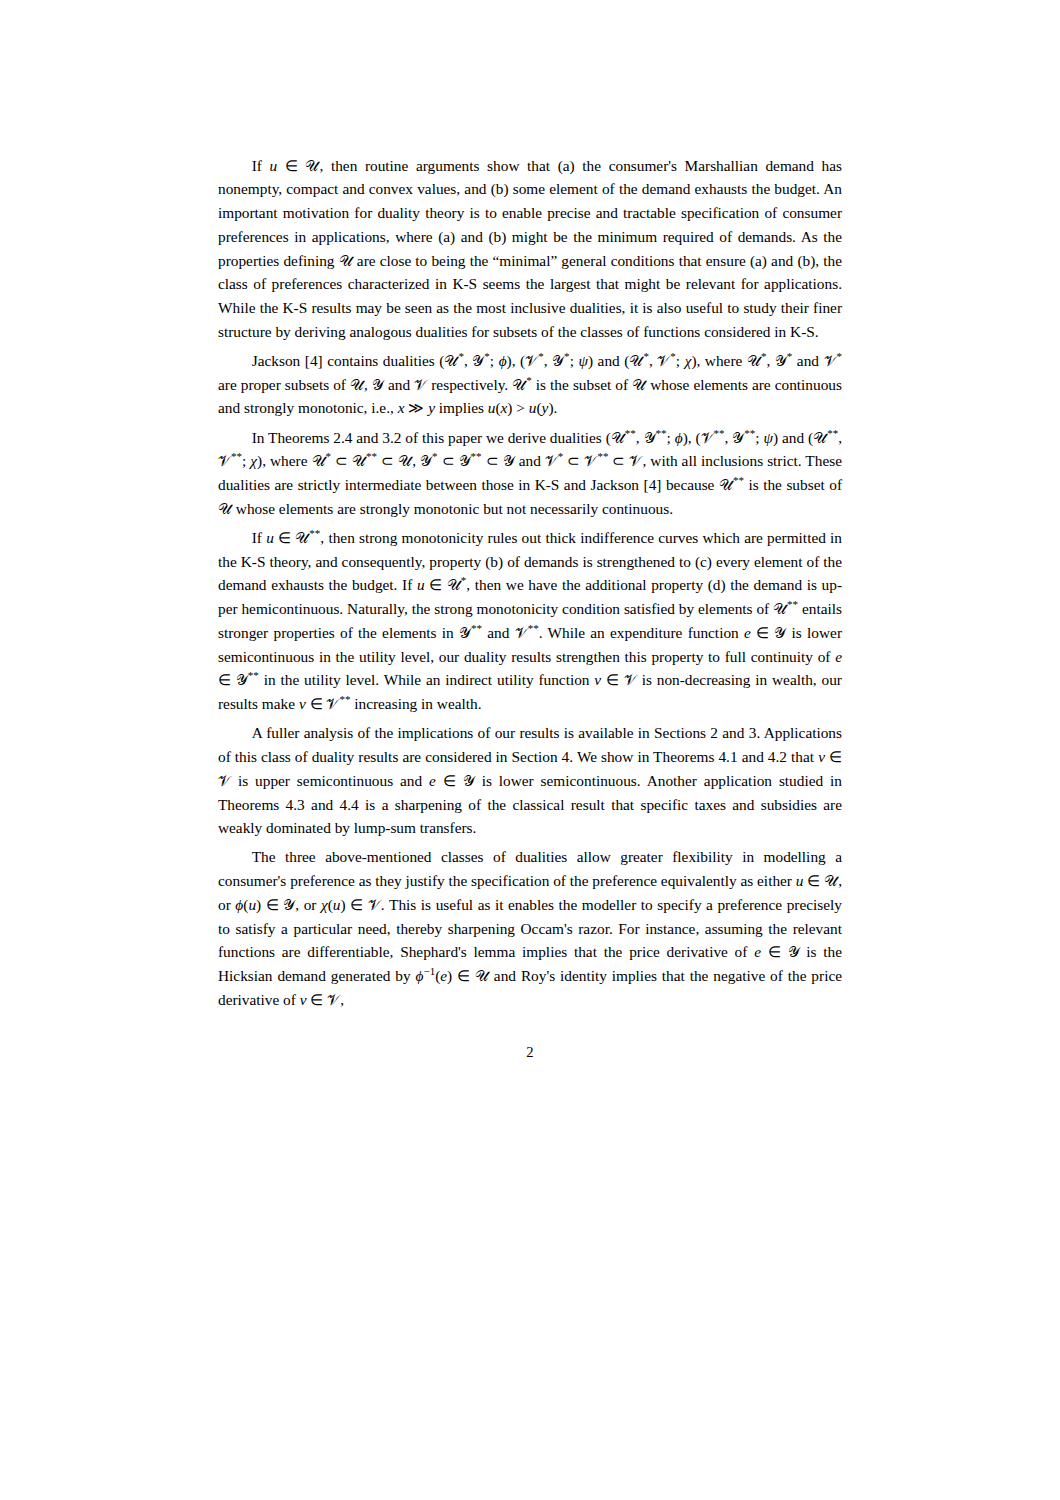If u ∈ 𝒰, then routine arguments show that (a) the consumer's Marshallian demand has nonempty, compact and convex values, and (b) some element of the demand exhausts the budget. An important motivation for duality theory is to enable precise and tractable specification of consumer preferences in applications, where (a) and (b) might be the minimum required of demands. As the properties defining 𝒰 are close to being the “minimal” general conditions that ensure (a) and (b), the class of preferences characterized in K-S seems the largest that might be relevant for applications. While the K-S results may be seen as the most inclusive dualities, it is also useful to study their finer structure by deriving analogous dualities for subsets of the classes of functions considered in K-S.
Jackson [4] contains dualities (𝒰*, 𝒴*; ϕ), (𝒱*, 𝒴*; ψ) and (𝒰*, 𝒱*; χ), where 𝒰*, 𝒴* and 𝒱* are proper subsets of 𝒰, 𝒴 and 𝒱 respectively. 𝒰* is the subset of 𝒰 whose elements are continuous and strongly monotonic, i.e., x ≫ y implies u(x) > u(y).
In Theorems 2.4 and 3.2 of this paper we derive dualities (𝒰**, 𝒴**; ϕ), (𝒱**, 𝒴**; ψ) and (𝒰**, 𝒱**; χ), where 𝒰* ⊂ 𝒰** ⊂ 𝒰, 𝒴* ⊂ 𝒴** ⊂ 𝒴 and 𝒱* ⊂ 𝒱** ⊂ 𝒱, with all inclusions strict. These dualities are strictly intermediate between those in K-S and Jackson [4] because 𝒰** is the subset of 𝒰 whose elements are strongly monotonic but not necessarily continuous.
If u ∈ 𝒰**, then strong monotonicity rules out thick indifference curves which are permitted in the K-S theory, and consequently, property (b) of demands is strengthened to (c) every element of the demand exhausts the budget. If u ∈ 𝒰*, then we have the additional property (d) the demand is upper hemicontinuous. Naturally, the strong monotonicity condition satisfied by elements of 𝒰** entails stronger properties of the elements in 𝒴** and 𝒱**. While an expenditure function e ∈ 𝒴 is lower semicontinuous in the utility level, our duality results strengthen this property to full continuity of e ∈ 𝒴** in the utility level. While an indirect utility function v ∈ 𝒱 is non-decreasing in wealth, our results make v ∈ 𝒱** increasing in wealth.
A fuller analysis of the implications of our results is available in Sections 2 and 3. Applications of this class of duality results are considered in Section 4. We show in Theorems 4.1 and 4.2 that v ∈ 𝒱 is upper semicontinuous and e ∈ 𝒴 is lower semicontinuous. Another application studied in Theorems 4.3 and 4.4 is a sharpening of the classical result that specific taxes and subsidies are weakly dominated by lump-sum transfers.
The three above-mentioned classes of dualities allow greater flexibility in modelling a consumer's preference as they justify the specification of the preference equivalently as either u ∈ 𝒰, or ϕ(u) ∈ 𝒴, or χ(u) ∈ 𝒱. This is useful as it enables the modeller to specify a preference precisely to satisfy a particular need, thereby sharpening Occam's razor. For instance, assuming the relevant functions are differentiable, Shephard's lemma implies that the price derivative of e ∈ 𝒴 is the Hicksian demand generated by ϕ−1(e) ∈ 𝒰 and Roy's identity implies that the negative of the price derivative of v ∈ 𝒱,
2